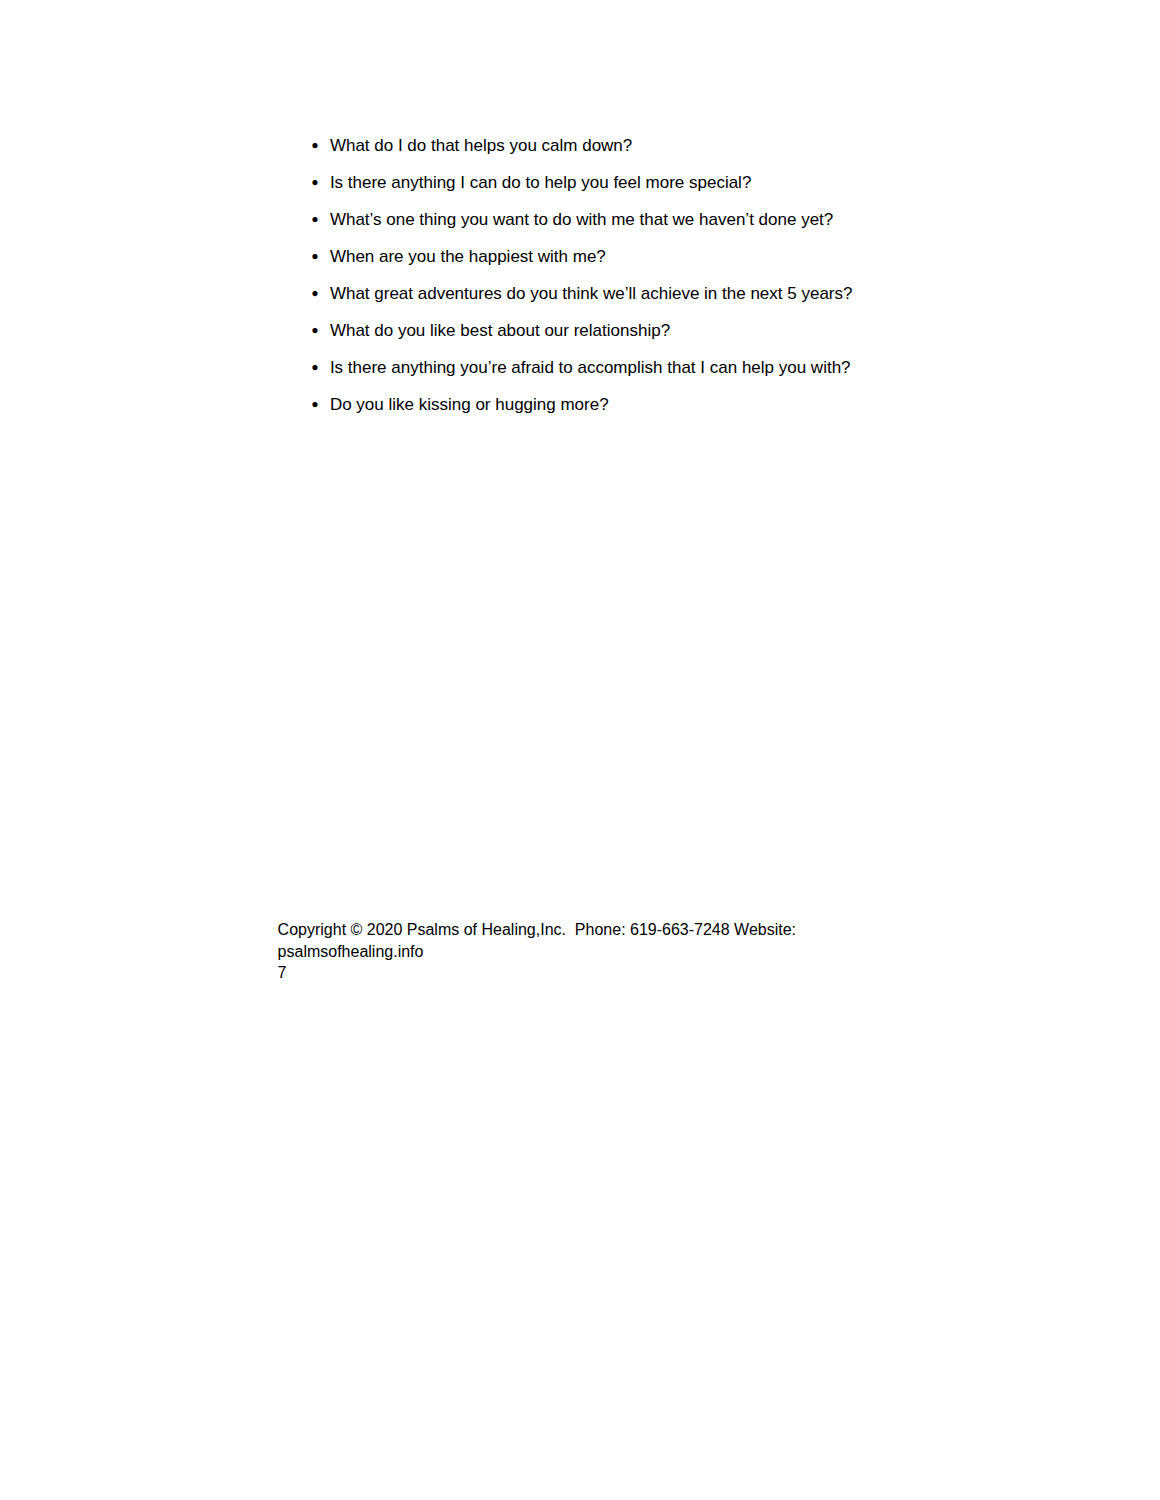What do I do that helps you calm down?
Is there anything I can do to help you feel more special?
What’s one thing you want to do with me that we haven’t done yet?
When are you the happiest with me?
What great adventures do you think we’ll achieve in the next 5 years?
What do you like best about our relationship?
Is there anything you’re afraid to accomplish that I can help you with?
Do you like kissing or hugging more?
Copyright © 2020 Psalms of Healing,Inc. Phone: 619-663-7248 Website: psalmsofhealing.info 7